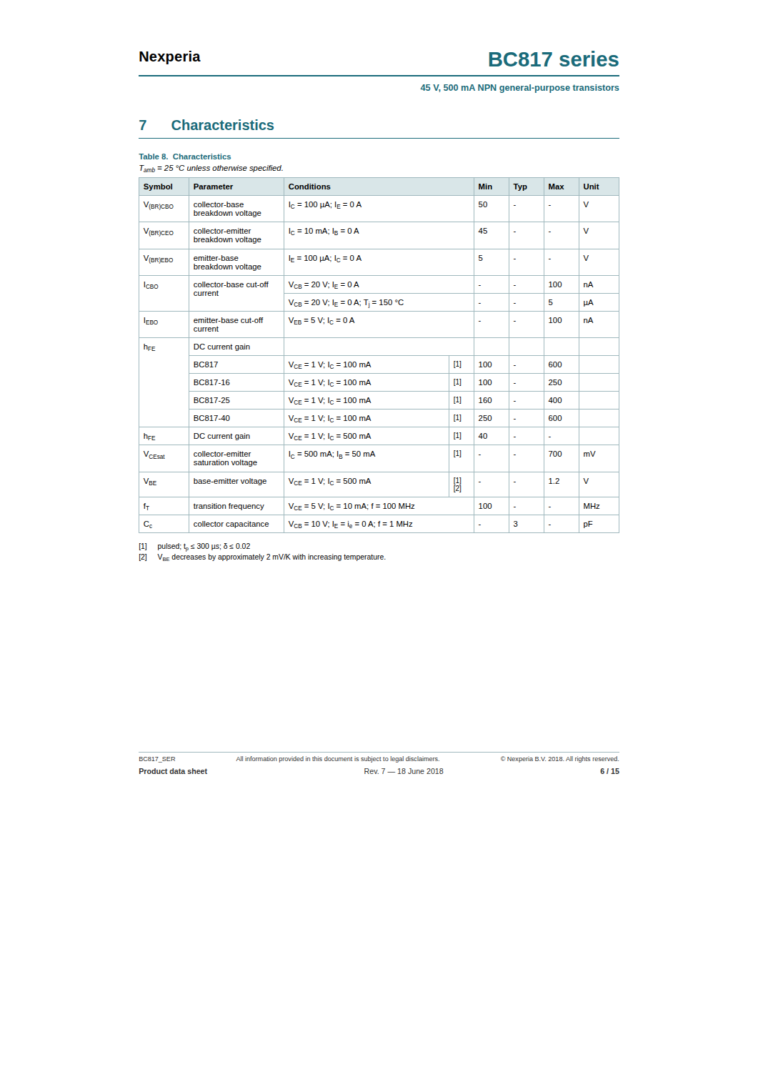Nexperia
BC817 series
45 V, 500 mA NPN general-purpose transistors
7 Characteristics
Table 8. Characteristics
Tamb = 25 °C unless otherwise specified.
| Symbol | Parameter | Conditions | Min | Typ | Max | Unit |
| --- | --- | --- | --- | --- | --- | --- |
| V (BR)CBO | collector-base breakdown voltage | I C = 100 µA; I E = 0 A | 50 | - | - | V |
| V (BR)CEO | collector-emitter breakdown voltage | I C = 10 mA; I B = 0 A | 45 | - | - | V |
| V (BR)EBO | emitter-base breakdown voltage | I E = 100 µA; I C = 0 A | 5 | - | - | V |
| I CBO | collector-base cut-off current | V CB = 20 V; I E = 0 A | - | - | 100 | nA |
| V CB = 20 V; I E = 0 A; T j = 150 °C | - | - | 5 | µA |
| I EBO | emitter-base cut-off current | V EB = 5 V; I C = 0 A | - | - | 100 | nA |
| h FE | DC current gain | | | | | |
| BC817 | V CE = 1 V; I C = 100 mA | [1] | 100 | - | 600 | |
| BC817-16 | V CE = 1 V; I C = 100 mA | [1] | 100 | - | 250 | |
| BC817-25 | V CE = 1 V; I C = 100 mA | [1] | 160 | - | 400 | |
| BC817-40 | V CE = 1 V; I C = 100 mA | [1] | 250 | - | 600 | |
| h FE | DC current gain | V CE = 1 V; I C = 500 mA | [1] | 40 | - | - | |
| V CEsat | collector-emitter saturation voltage | I C = 500 mA; I B = 50 mA | [1] | - | - | 700 | mV |
| V BE | base-emitter voltage | V CE = 1 V; I C = 500 mA | [1] [2] | - | - | 1.2 | V |
| f T | transition frequency | V CE = 5 V; I C = 10 mA; f = 100 MHz | 100 | - | - | MHz |
| C c | collector capacitance | V CB = 10 V; I E = i e = 0 A; f = 1 MHz | - | 3 | - | pF |
[1] pulsed; tp ≤ 300 µs; δ ≤ 0.02
[2] VBE decreases by approximately 2 mV/K with increasing temperature.
BC817_SER
All information provided in this document is subject to legal disclaimers.
© Nexperia B.V. 2018. All rights reserved.
Product data sheet
Rev. 7 — 18 June 2018
6 / 15